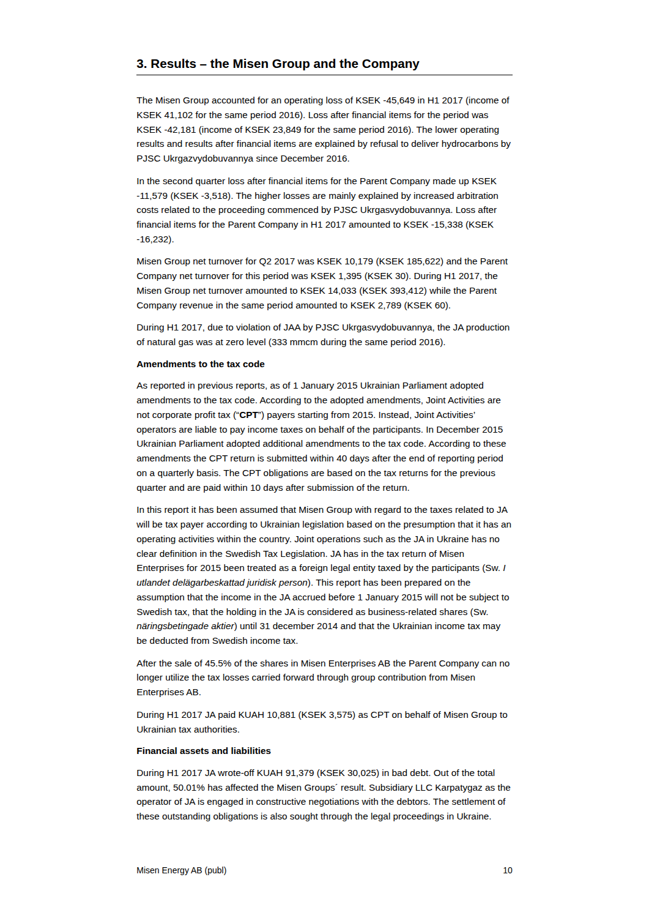3. Results – the Misen Group and the Company
The Misen Group accounted for an operating loss of KSEK -45,649 in H1 2017 (income of KSEK 41,102 for the same period 2016). Loss after financial items for the period was KSEK -42,181 (income of KSEK 23,849 for the same period 2016). The lower operating results and results after financial items are explained by refusal to deliver hydrocarbons by PJSC Ukrgazvydobuvannya since December 2016.
In the second quarter loss after financial items for the Parent Company made up KSEK -11,579 (KSEK -3,518). The higher losses are mainly explained by increased arbitration costs related to the proceeding commenced by PJSC Ukrgasvydobuvannya. Loss after financial items for the Parent Company in H1 2017 amounted to KSEK -15,338 (KSEK -16,232).
Misen Group net turnover for Q2 2017 was KSEK 10,179 (KSEK 185,622) and the Parent Company net turnover for this period was KSEK 1,395 (KSEK 30). During H1 2017, the Misen Group net turnover amounted to KSEK 14,033 (KSEK 393,412) while the Parent Company revenue in the same period amounted to KSEK 2,789 (KSEK 60).
During H1 2017, due to violation of JAA by PJSC Ukrgasvydobuvannya, the JA production of natural gas was at zero level (333 mmcm during the same period 2016).
Amendments to the tax code
As reported in previous reports, as of 1 January 2015 Ukrainian Parliament adopted amendments to the tax code. According to the adopted amendments, Joint Activities are not corporate profit tax (“CPT”) payers starting from 2015. Instead, Joint Activities’ operators are liable to pay income taxes on behalf of the participants. In December 2015 Ukrainian Parliament adopted additional amendments to the tax code. According to these amendments the CPT return is submitted within 40 days after the end of reporting period on a quarterly basis. The CPT obligations are based on the tax returns for the previous quarter and are paid within 10 days after submission of the return.
In this report it has been assumed that Misen Group with regard to the taxes related to JA will be tax payer according to Ukrainian legislation based on the presumption that it has an operating activities within the country. Joint operations such as the JA in Ukraine has no clear definition in the Swedish Tax Legislation. JA has in the tax return of Misen Enterprises for 2015 been treated as a foreign legal entity taxed by the participants (Sw. I utlandet delägarbeskattad juridisk person). This report has been prepared on the assumption that the income in the JA accrued before 1 January 2015 will not be subject to Swedish tax, that the holding in the JA is considered as business-related shares (Sw. näringsbetingade aktier) until 31 december 2014 and that the Ukrainian income tax may be deducted from Swedish income tax.
After the sale of 45.5% of the shares in Misen Enterprises AB the Parent Company can no longer utilize the tax losses carried forward through group contribution from Misen Enterprises AB.
During H1 2017 JA paid KUAH 10,881 (KSEK 3,575) as CPT on behalf of Misen Group to Ukrainian tax authorities.
Financial assets and liabilities
During H1 2017 JA wrote-off KUAH 91,379 (KSEK 30,025) in bad debt. Out of the total amount, 50.01% has affected the Misen Groups´ result. Subsidiary LLC Karpatygaz as the operator of JA is engaged in constructive negotiations with the debtors. The settlement of these outstanding obligations is also sought through the legal proceedings in Ukraine.
Misen Energy AB (publ) 10